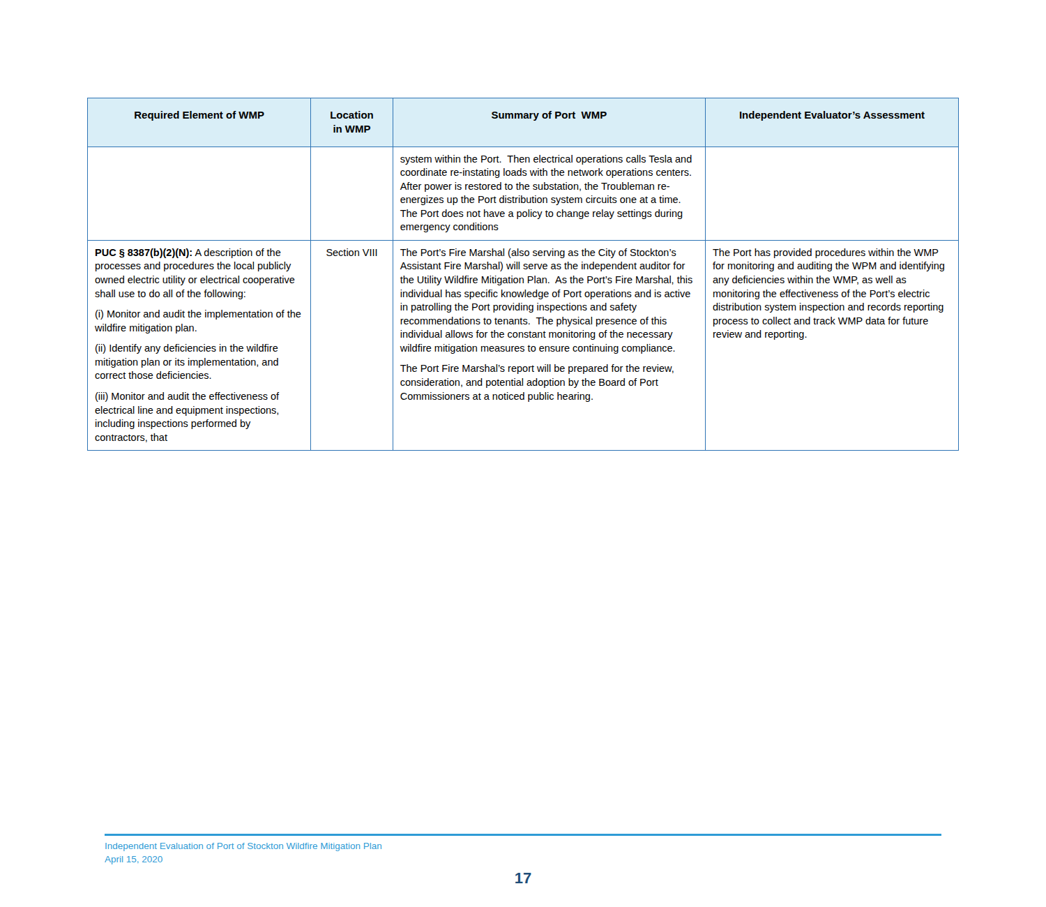| Required Element of WMP | Location in WMP | Summary of Port WMP | Independent Evaluator’s Assessment |
| --- | --- | --- | --- |
| | | system within the Port. Then electrical operations calls Tesla and coordinate re-instating loads with the network operations centers. After power is restored to the substation, the Troubleman re-energizes up the Port distribution system circuits one at a time. The Port does not have a policy to change relay settings during emergency conditions | |
| PUC § 8387(b)(2)(N): A description of the processes and procedures the local publicly owned electric utility or electrical cooperative shall use to do all of the following: (i) Monitor and audit the implementation of the wildfire mitigation plan. (ii) Identify any deficiencies in the wildfire mitigation plan or its implementation, and correct those deficiencies. (iii) Monitor and audit the effectiveness of electrical line and equipment inspections, including inspections performed by contractors, that | Section VIII | The Port’s Fire Marshal (also serving as the City of Stockton’s Assistant Fire Marshal) will serve as the independent auditor for the Utility Wildfire Mitigation Plan. As the Port’s Fire Marshal, this individual has specific knowledge of Port operations and is active in patrolling the Port providing inspections and safety recommendations to tenants. The physical presence of this individual allows for the constant monitoring of the necessary wildfire mitigation measures to ensure continuing compliance. The Port Fire Marshal’s report will be prepared for the review, consideration, and potential adoption by the Board of Port Commissioners at a noticed public hearing. | The Port has provided procedures within the WMP for monitoring and auditing the WPM and identifying any deficiencies within the WMP, as well as monitoring the effectiveness of the Port’s electric distribution system inspection and records reporting process to collect and track WMP data for future review and reporting. |
Independent Evaluation of Port of Stockton Wildfire Mitigation Plan
April 15, 2020
17